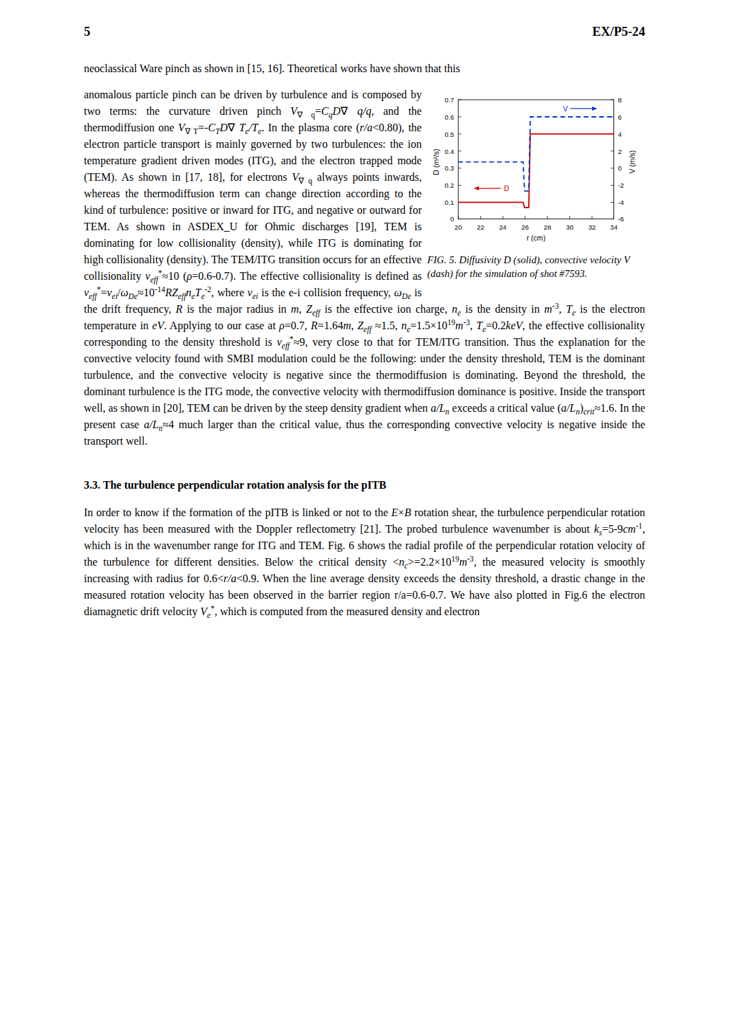5 EX/P5-24
neoclassical Ware pinch as shown in [15, 16]. Theoretical works have shown that this
0.7 0.6 0.5 0.4 0.3 0.2 0.1 0 8 6 4 2 0 -2 -4 -6 20 22 24 26 28 30 32 34 D (m²/s) V (m/s) r (cm) V D
FIG. 5. Diffusivity D (solid), convective velocity V (dash) for the simulation of shot #7593.
anomalous particle pinch can be driven by turbulence and is composed by two terms: the curvature driven pinch V∇ q=CqD∇ q/q, and the thermodiffusion one V∇ T=-CTD∇ Te/Te. In the plasma core (r/a<0.80), the electron particle transport is mainly governed by two turbulences: the ion temperature gradient driven modes (ITG), and the electron trapped mode (TEM). As shown in [17, 18], for electrons V∇ q always points inwards, whereas the thermodiffusion term can change direction according to the kind of turbulence: positive or inward for ITG, and negative or outward for TEM. As shown in ASDEX_U for Ohmic discharges [19], TEM is dominating for low collisionality (density), while ITG is dominating for high collisionality (density). The TEM/ITG transition occurs for an effective collisionality veff*≈10 (ρ=0.6-0.7). The effective collisionality is defined as veff*=vei/ωDe≈10-14RZeffneTe-2, where vei is the e-i collision frequency, ωDe is the drift frequency, R is the major radius in m, Zeff is the effective ion charge, ne is the density in m-3, Te is the electron temperature in eV. Applying to our case at ρ=0.7, R=1.64m, Zeff ≈1.5, ne=1.5×1019m-3, Te=0.2keV, the effective collisionality corresponding to the density threshold is veff*≈9, very close to that for TEM/ITG transition. Thus the explanation for the convective velocity found with SMBI modulation could be the following: under the density threshold, TEM is the dominant turbulence, and the convective velocity is negative since the thermodiffusion is dominating. Beyond the threshold, the dominant turbulence is the ITG mode, the convective velocity with thermodiffusion dominance is positive. Inside the transport well, as shown in [20], TEM can be driven by the steep density gradient when a/Ln exceeds a critical value (a/Ln)crit≈1.6. In the present case a/Ln≈4 much larger than the critical value, thus the corresponding convective velocity is negative inside the transport well.
3.3. The turbulence perpendicular rotation analysis for the pITB
In order to know if the formation of the pITB is linked or not to the E×B rotation shear, the turbulence perpendicular rotation velocity has been measured with the Doppler reflectometry [21]. The probed turbulence wavenumber is about ks=5-9cm-1, which is in the wavenumber range for ITG and TEM. Fig. 6 shows the radial profile of the perpendicular rotation velocity of the turbulence for different densities. Below the critical density <nc>=2.2×1019m-3, the measured velocity is smoothly increasing with radius for 0.6<r/a<0.9. When the line average density exceeds the density threshold, a drastic change in the measured rotation velocity has been observed in the barrier region r/a=0.6-0.7. We have also plotted in Fig.6 the electron diamagnetic drift velocity Ve*, which is computed from the measured density and electron